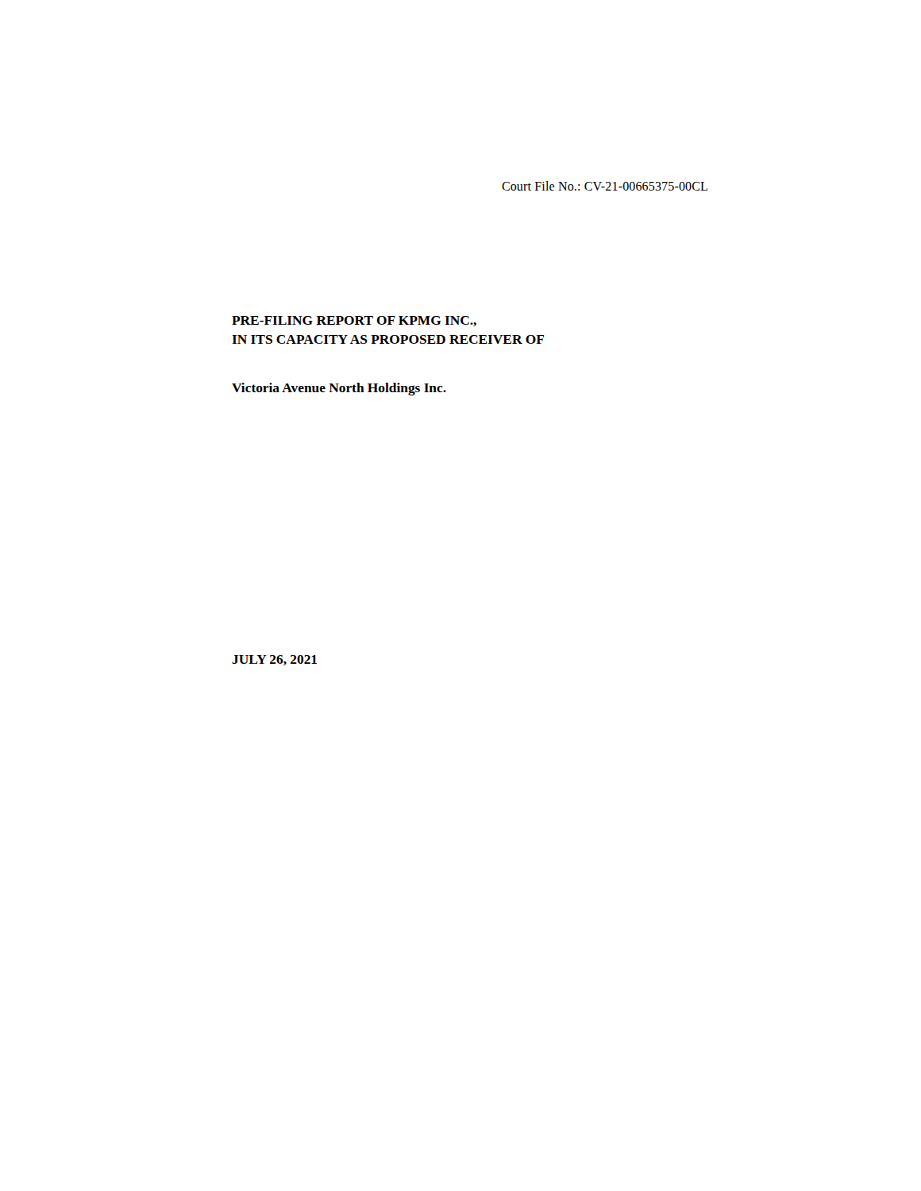Court File No.: CV-21-00665375-00CL
PRE-FILING REPORT OF KPMG INC.,
IN ITS CAPACITY AS PROPOSED RECEIVER OF
Victoria Avenue North Holdings Inc.
JULY 26, 2021